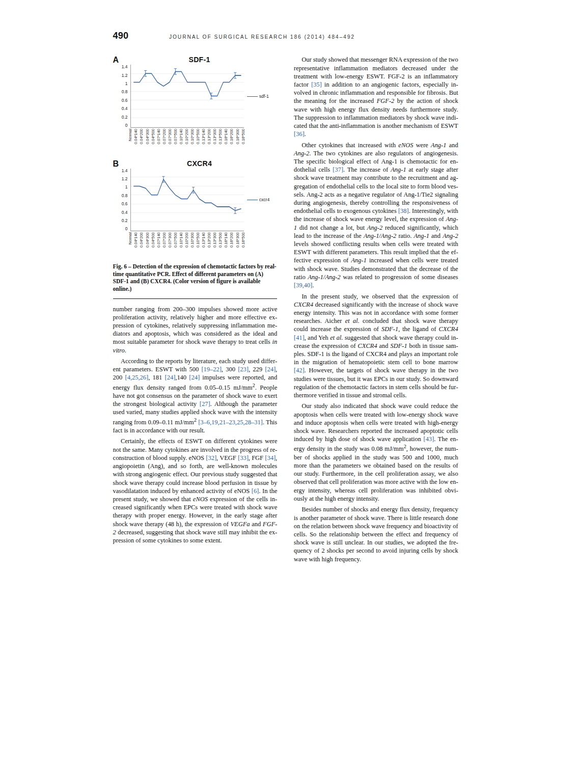490
journal of surgical research 186 (2014) 484–492
A
SDF-1
1.41.210.80.60.40.20
sdf-1
Normal 0.04*1400.04*2000.04*3000.04*5000.07*1400.07*2000.07*3000.07*5000.10*1400.10*2000.10*3000.10*5000.13*1400.13*2000.13*3000.13*5000.16*1400.16*2000.16*3000.16*500
B
CXCR4
1.41.210.80.60.40.20
cxcr4
Normal 0.04*1400.04*2000.04*3000.04*5000.07*1400.07*2000.07*3000.07*5000.10*1400.10*2000.10*3000.10*5000.13*1400.13*2000.13*3000.13*5000.16*1400.16*2000.16*3000.16*500
Fig. 6 – Detection of the expression of chemotactic factors by real-time quantitative PCR. Effect of different parameters on (A) SDF-1 and (B) CXCR4. (Color version of figure is available online.)
number ranging from 200–300 impulses showed more active proliferation activity, relatively higher and more effective expression of cytokines, relatively suppressing inflammation mediators and apoptosis, which was considered as the ideal and most suitable parameter for shock wave therapy to treat cells in vitro.
According to the reports by literature, each study used different parameters. ESWT with 500 [19–22], 300 [23], 229 [24], 200 [4,25,26], 181 [24],140 [24] impulses were reported, and energy flux density ranged from 0.05–0.15 mJ/mm2. People have not got consensus on the parameter of shock wave to exert the strongest biological activity [27]. Although the parameter used varied, many studies applied shock wave with the intensity ranging from 0.09–0.11 mJ/mm2 [3–6,19,21–23,25,28–31]. This fact is in accordance with our result.
Certainly, the effects of ESWT on different cytokines were not the same. Many cytokines are involved in the progress of reconstruction of blood supply. eNOS [32], VEGF [33], FGF [34], angiopoietin (Ang), and so forth, are well-known molecules with strong angiogenic effect. Our previous study suggested that shock wave therapy could increase blood perfusion in tissue by vasodilatation induced by enhanced activity of eNOS [6]. In the present study, we showed that eNOS expression of the cells increased significantly when EPCs were treated with shock wave therapy with proper energy. However, in the early stage after shock wave therapy (48 h), the expression of VEGFa and FGF-2 decreased, suggesting that shock wave still may inhibit the expression of some cytokines to some extent.
Our study showed that messenger RNA expression of the two representative inflammation mediators decreased under the treatment with low-energy ESWT. FGF-2 is an inflammatory factor [35] in addition to an angiogenic factors, especially involved in chronic inflammation and responsible for fibrosis. But the meaning for the increased FGF-2 by the action of shock wave with high energy flux density needs furthermore study. The suppression to inflammation mediators by shock wave indicated that the anti-inflammation is another mechanism of ESWT [36].
Other cytokines that increased with eNOS were Ang-1 and Ang-2. The two cytokines are also regulators of angiogenesis. The specific biological effect of Ang-1 is chemotactic for endothelial cells [37]. The increase of Ang-1 at early stage after shock wave treatment may contribute to the recruitment and aggregation of endothelial cells to the local site to form blood vessels. Ang-2 acts as a negative regulator of Ang-1/Tie2 signaling during angiogenesis, thereby controlling the responsiveness of endothelial cells to exogenous cytokines [38]. Interestingly, with the increase of shock wave energy level, the expression of Ang-1 did not change a lot, but Ang-2 reduced significantly, which lead to the increase of the Ang-1/Ang-2 ratio. Ang-1 and Ang-2 levels showed conflicting results when cells were treated with ESWT with different parameters. This result implied that the effective expression of Ang-1 increased when cells were treated with shock wave. Studies demonstrated that the decrease of the ratio Ang-1/Ang-2 was related to progression of some diseases [39,40].
In the present study, we observed that the expression of CXCR4 decreased significantly with the increase of shock wave energy intensity. This was not in accordance with some former researches. Aicher et al. concluded that shock wave therapy could increase the expression of SDF-1, the ligand of CXCR4 [41], and Yeh et al. suggested that shock wave therapy could increase the expression of CXCR4 and SDF-1 both in tissue samples. SDF-1 is the ligand of CXCR4 and plays an important role in the migration of hematopoietic stem cell to bone marrow [42]. However, the targets of shock wave therapy in the two studies were tissues, but it was EPCs in our study. So downward regulation of the chemotactic factors in stem cells should be furthermore verified in tissue and stromal cells.
Our study also indicated that shock wave could reduce the apoptosis when cells were treated with low-energy shock wave and induce apoptosis when cells were treated with high-energy shock wave. Researchers reported the increased apoptotic cells induced by high dose of shock wave application [43]. The energy density in the study was 0.08 mJ/mm2, however, the number of shocks applied in the study was 500 and 1000, much more than the parameters we obtained based on the results of our study. Furthermore, in the cell proliferation assay, we also observed that cell proliferation was more active with the low energy intensity, whereas cell proliferation was inhibited obviously at the high energy intensity.
Besides number of shocks and energy flux density, frequency is another parameter of shock wave. There is little research done on the relation between shock wave frequency and bioactivity of cells. So the relationship between the effect and frequency of shock wave is still unclear. In our studies, we adopted the frequency of 2 shocks per second to avoid injuring cells by shock wave with high frequency.